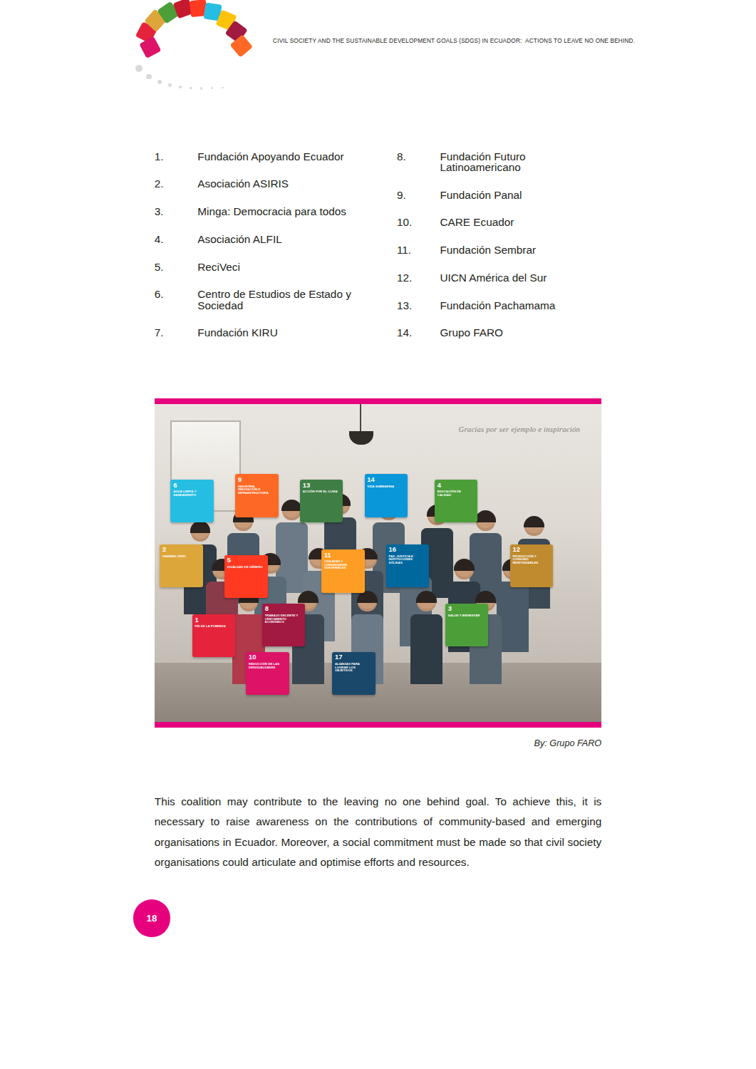Civil society and the Sustainable Development Goals (SDGs) in Ecuador: Actions to leave no one behind.
1. Fundación Apoyando Ecuador
2. Asociación ASIRIS
3. Minga: Democracia para todos
4. Asociación ALFIL
5. ReciVeci
6. Centro de Estudios de Estado y Sociedad
7. Fundación KIRU
8. Fundación Futuro Latinoamericano
9. Fundación Panal
10. CARE Ecuador
11. Fundación Sembrar
12. UICN América del Sur
13. Fundación Pachamama
14. Grupo FARO
Gracias por ser ejemplo e inspiración
6 Agua limpia y saneamiento
9 Industria, innovación e infraestructura
13 Acción por el clima
14 Vida submarina
4 Educación de calidad
2 Hambre cero
5 Igualdad de género
11 Ciudades y comunidades sostenibles
16 Paz, justicia e instituciones sólidas
12 Producción y consumo responsables
1 Fin de la pobreza
8 Trabajo decente y crecimiento económico
10 Reducción de las desigualdades
17 Alianzas para lograr los objetivos
3 Salud y bienestar
By: Grupo FARO
This coalition may contribute to the leaving no one behind goal. To achieve this, it is necessary to raise awareness on the contributions of community-based and emerging organisations in Ecuador. Moreover, a social commitment must be made so that civil society organisations could articulate and optimise efforts and resources.
18